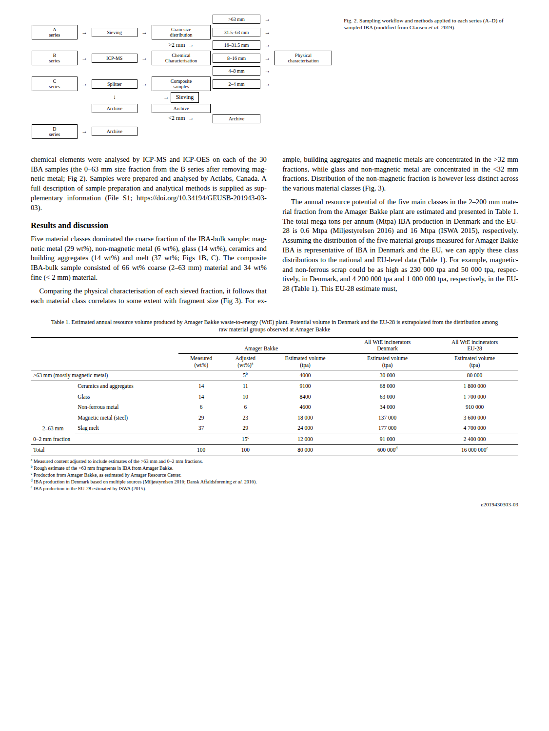| | | | | | >63 mm | → | |
| A series | → | Sieving | → | Grain size distribution | 31.5–63 mm | → | |
| | | | | >2 mm → | 16–31.5 mm | → | Physical characterisation |
| B series | → | ICP-MS | → | Chemical Characterisation | 8–16 mm | → |
| | | | | | 4–8 mm | → |
| C series | → | Splitter | → | Composite samples | 2–4 mm | → | |
| | | ↓ | | → Sieving | | | |
| | | Archive | | Archive | | | |
| | | | | <2 mm → | Archive | | |
| D series | → | Archive | | | | | |
Fig. 2. Sampling workflow and methods applied to each series (A–D) of sampled IBA (modified from Clausen et al. 2019).
chemical elements were analysed by ICP-MS and ICP-OES on each of the 30 IBA samples (the 0–63 mm size fraction from the B series after removing magnetic metal; Fig 2). Samples were prepared and analysed by Actlabs, Canada. A full description of sample preparation and analytical methods is supplied as supplementary information (File S1; https://doi.org/10.34194/GEUSB-201943-03-03).
Results and discussion
Five material classes dominated the coarse fraction of the IBA-bulk sample: magnetic metal (29 wt%), non-magnetic metal (6 wt%), glass (14 wt%), ceramics and building aggregates (14 wt%) and melt (37 wt%; Figs 1B, C). The composite IBA-bulk sample consisted of 66 wt% coarse (2–63 mm) material and 34 wt% fine (< 2 mm) material.
Comparing the physical characterisation of each sieved fraction, it follows that each material class correlates to some extent with fragment size (Fig 3). For example, building aggregates and magnetic metals are concentrated in the >32 mm fractions, while glass and non-magnetic metal are concentrated in the <32 mm fractions. Distribution of the non-magnetic fraction is however less distinct across the various material classes (Fig. 3).
The annual resource potential of the five main classes in the 2–200 mm material fraction from the Amager Bakke plant are estimated and presented in Table 1. The total mega tons per annum (Mtpa) IBA production in Denmark and the EU-28 is 0.6 Mtpa (Miljøstyrelsen 2016) and 16 Mtpa (ISWA 2015), respectively. Assuming the distribution of the five material groups measured for Amager Bakke IBA is representative of IBA in Denmark and the EU, we can apply these class distributions to the national and EU-level data (Table 1). For example, magnetic- and non-ferrous scrap could be as high as 230 000 tpa and 50 000 tpa, respectively, in Denmark, and 4 200 000 tpa and 1 000 000 tpa, respectively, in the EU-28 (Table 1). This EU-28 estimate must,
Table 1. Estimated annual resource volume produced by Amager Bakke waste-to-energy (WtE) plant. Potential volume in Denmark and the EU-28 is extrapolated from the distribution among raw material groups observed at Amager Bakke
| | Amager Bakke | All WtE incinerators Denmark | All WtE incinerators EU-28 |
| --- | --- | --- | --- |
| | Measured (wt%) | Adjusted (wt%) a | Estimated volume (tpa) | Estimated volume (tpa) | Estimated volume (tpa) |
| >63 mm (mostly magnetic metal) | | 5 b | 4000 | 30 000 | 80 000 |
| 2–63 mm | Ceramics and aggregates | 14 | 11 | 9100 | 68 000 | 1 800 000 |
| Glass | 14 | 10 | 8400 | 63 000 | 1 700 000 |
| Non-ferrous metal | 6 | 6 | 4600 | 34 000 | 910 000 |
| Magnetic metal (steel) | 29 | 23 | 18 000 | 137 000 | 3 600 000 |
| Slag melt | 37 | 29 | 24 000 | 177 000 | 4 700 000 |
| 0–2 mm fraction | | 15 c | 12 000 | 91 000 | 2 400 000 |
| Total | 100 | 100 | 80 000 | 600 000 d | 16 000 000 e |
a Measured content adjusted to include estimates of the >63 mm and 0–2 mm fractions.
b Rough estimate of the >63 mm fragments in IBA from Amager Bakke.
c Production from Amager Bakke, as estimated by Amager Resource Center.
d IBA production in Denmark based on multiple sources (Miljøstyrelsen 2016; Dansk Affaldsforening et al. 2016).
e IBA production in the EU-28 estimated by ISWA (2015).
e2019430303-03